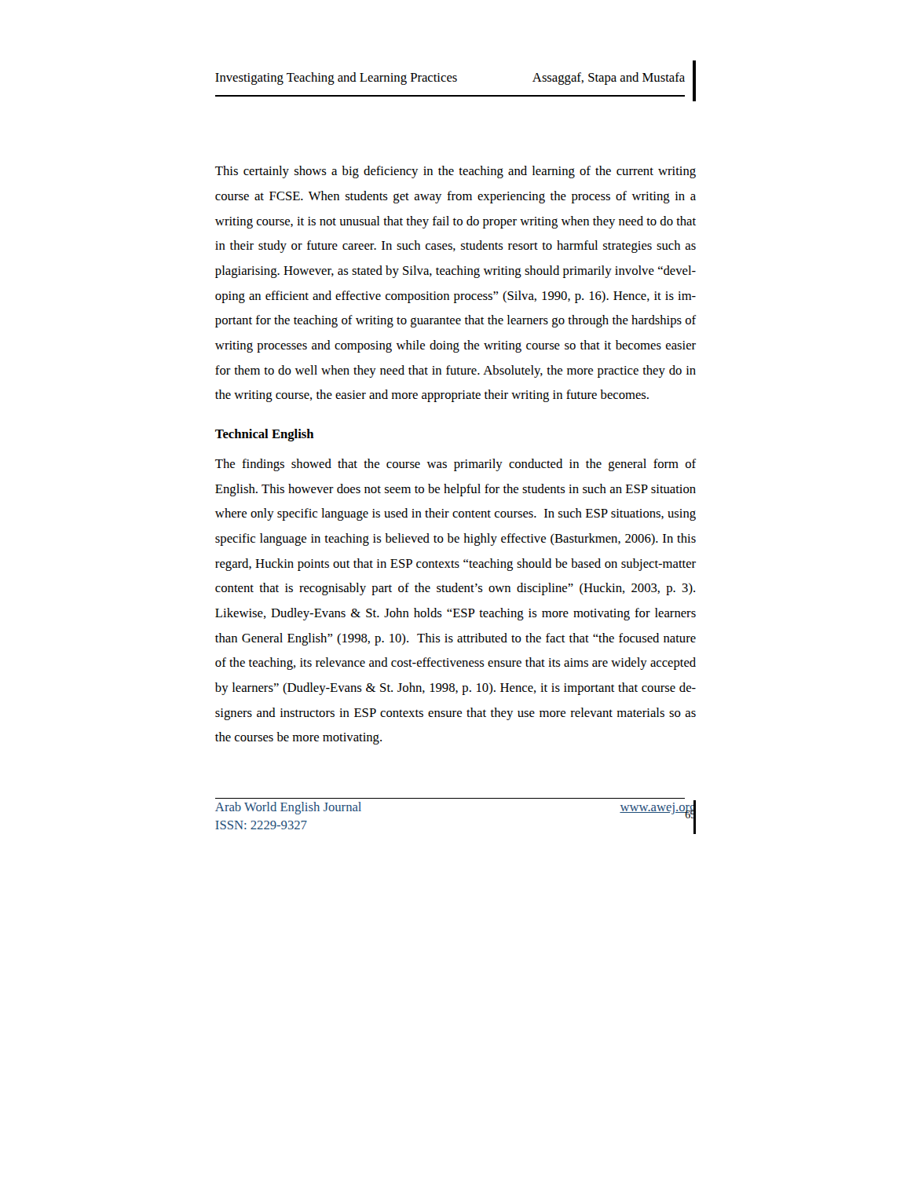Investigating Teaching and Learning Practices
Assaggaf, Stapa and Mustafa
This certainly shows a big deficiency in the teaching and learning of the current writing course at FCSE. When students get away from experiencing the process of writing in a writing course, it is not unusual that they fail to do proper writing when they need to do that in their study or future career. In such cases, students resort to harmful strategies such as plagiarising. However, as stated by Silva, teaching writing should primarily involve “developing an efficient and effective composition process” (Silva, 1990, p. 16). Hence, it is important for the teaching of writing to guarantee that the learners go through the hardships of writing processes and composing while doing the writing course so that it becomes easier for them to do well when they need that in future. Absolutely, the more practice they do in the writing course, the easier and more appropriate their writing in future becomes.
Technical English
The findings showed that the course was primarily conducted in the general form of English. This however does not seem to be helpful for the students in such an ESP situation where only specific language is used in their content courses. In such ESP situations, using specific language in teaching is believed to be highly effective (Basturkmen, 2006). In this regard, Huckin points out that in ESP contexts “teaching should be based on subject-matter content that is recognisably part of the student’s own discipline” (Huckin, 2003, p. 3). Likewise, Dudley-Evans & St. John holds “ESP teaching is more motivating for learners than General English” (1998, p. 10). This is attributed to the fact that “the focused nature of the teaching, its relevance and cost-effectiveness ensure that its aims are widely accepted by learners” (Dudley-Evans & St. John, 1998, p. 10). Hence, it is important that course designers and instructors in ESP contexts ensure that they use more relevant materials so as the courses be more motivating.
Arab World English Journal
ISSN: 2229-9327
www.awej.org
65